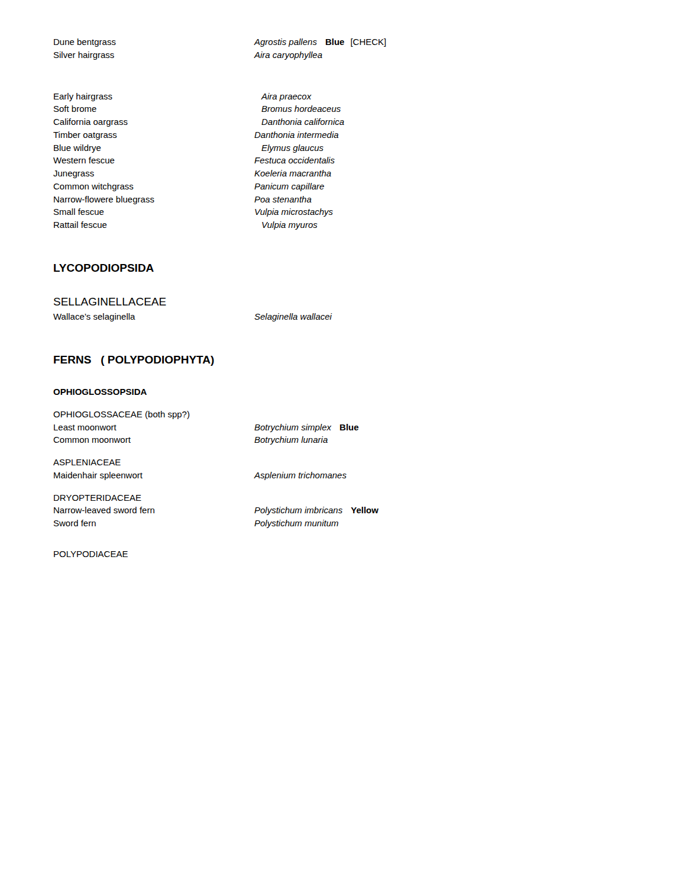Dune bentgrass Agrostis pallens Blue[CHECK]
Silver hairgrass Aira caryophyllea
Early hairgrass Aira praecox
Soft brome Bromus hordeaceus
California oargrass Danthonia californica
Timber oatgrass Danthonia intermedia
Blue wildrye Elymus glaucus
Western fescue Festuca occidentalis
Junegrass Koeleria macrantha
Common witchgrass Panicum capillare
Narrow-flowere bluegrass Poa stenantha
Small fescue Vulpia microstachys
Rattail fescue Vulpia myuros
LYCOPODIOPSIDA
SELLAGINELLACEAE
Wallace’s selaginella Selaginella wallacei
FERNS ( POLYPODIOPHYTA)
OPHIOGLOSSOPSIDA
OPHIOGLOSSACEAE (both spp?)
Least moonwort Botrychium simplex Blue
Common moonwort Botrychium lunaria
ASPLENIACEAE
Maidenhair spleenwort Asplenium trichomanes
DRYOPTERIDACEAE
Narrow-leaved sword fern Polystichum imbricans Yellow
Sword fern Polystichum munitum
POLYPODIACEAE